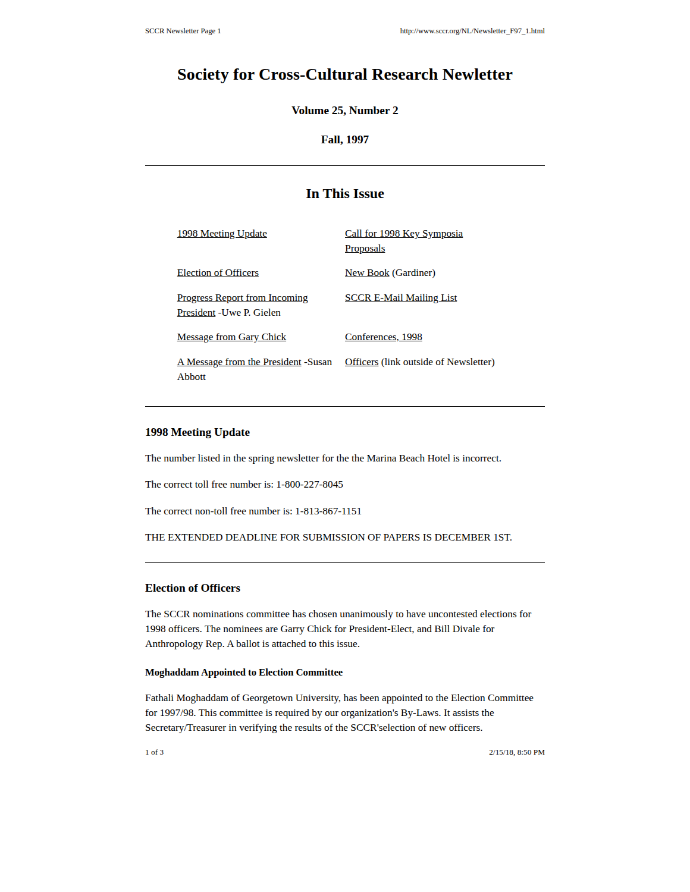SCCR Newsletter Page 1
http://www.sccr.org/NL/Newsletter_F97_1.html
Society for Cross-Cultural Research Newletter
Volume 25, Number 2
Fall, 1997
In This Issue
| 1998 Meeting Update | Call for 1998 Key Symposia Proposals |
| Election of Officers | New Book (Gardiner) |
| Progress Report from Incoming President -Uwe P. Gielen | SCCR E-Mail Mailing List |
| Message from Gary Chick | Conferences, 1998 |
| A Message from the President -Susan Abbott | Officers (link outside of Newsletter) |
1998 Meeting Update
The number listed in the spring newsletter for the the Marina Beach Hotel is incorrect.
The correct toll free number is: 1-800-227-8045
The correct non-toll free number is: 1-813-867-1151
THE EXTENDED DEADLINE FOR SUBMISSION OF PAPERS IS DECEMBER 1ST.
Election of Officers
The SCCR nominations committee has chosen unanimously to have uncontested elections for 1998 officers. The nominees are Garry Chick for President-Elect, and Bill Divale for Anthropology Rep. A ballot is attached to this issue.
Moghaddam Appointed to Election Committee
Fathali Moghaddam of Georgetown University, has been appointed to the Election Committee for 1997/98. This committee is required by our organization's By-Laws. It assists the Secretary/Treasurer in verifying the results of the SCCR'selection of new officers.
1 of 3
2/15/18, 8:50 PM